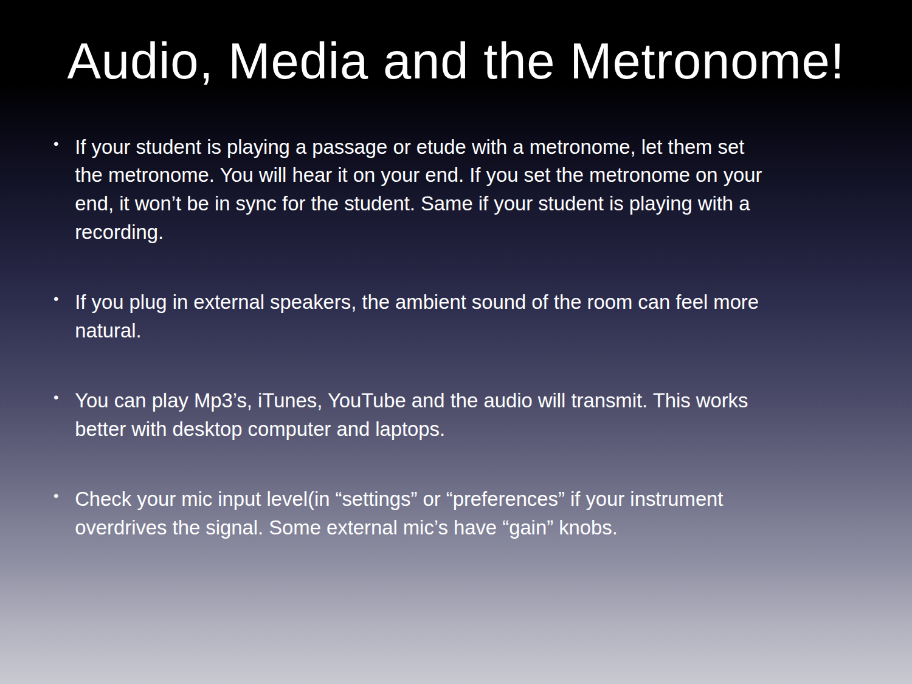Audio, Media and the Metronome!
If your student is playing a passage or etude with a metronome, let them set the metronome. You will hear it on your end. If you set the metronome on your end, it won’t be in sync for the student. Same if your student is playing with a recording.
If you plug in external speakers, the ambient sound of the room can feel more natural.
You can play Mp3’s, iTunes, YouTube and the audio will transmit. This works better with desktop computer and laptops.
Check your mic input level(in “settings” or “preferences” if your instrument overdrives the signal. Some external mic’s have “gain” knobs.